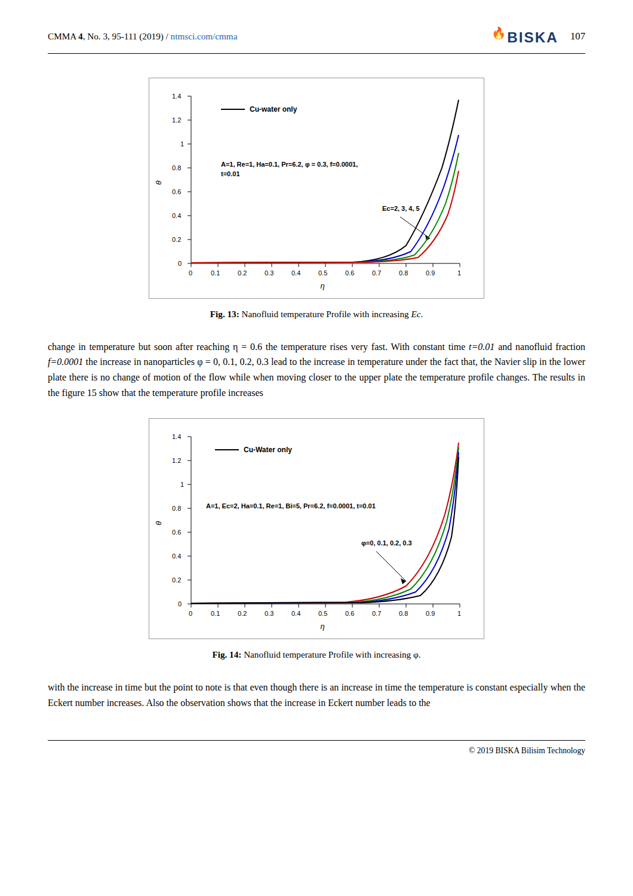CMMA 4, No. 3, 95-111 (2019) / ntmsci.com/cmma
🔥BISKA
107
0 0.2 0.4 0.6 0.8 1 1.2 1.4 0 0.1 0.2 0.3 0.4 0.5 0.6 0.7 0.8 0.9 1 η θ Cu-water only A=1, Re=1, Ha=0.1, Pr=6.2, φ = 0.3, f=0.0001, t=0.01 Ec=2, 3, 4, 5
Fig. 13: Nanofluid temperature Profile with increasing Ec.
change in temperature but soon after reaching η = 0.6 the temperature rises very fast. With constant time t=0.01 and nanofluid fraction f=0.0001 the increase in nanoparticles φ = 0, 0.1, 0.2, 0.3 lead to the increase in temperature under the fact that, the Navier slip in the lower plate there is no change of motion of the flow while when moving closer to the upper plate the temperature profile changes. The results in the figure 15 show that the temperature profile increases
0 0.2 0.4 0.6 0.8 1 1.2 1.4 0 0.1 0.2 0.3 0.4 0.5 0.6 0.7 0.8 0.9 1 η θ Cu-Water only A=1, Ec=2, Ha=0.1, Re=1, Bi=5, Pr=6.2, f=0.0001, t=0.01 φ=0, 0.1, 0.2, 0.3
Fig. 14: Nanofluid temperature Profile with increasing φ.
with the increase in time but the point to note is that even though there is an increase in time the temperature is constant especially when the Eckert number increases. Also the observation shows that the increase in Eckert number leads to the
© 2019 BISKA Bilisim Technology